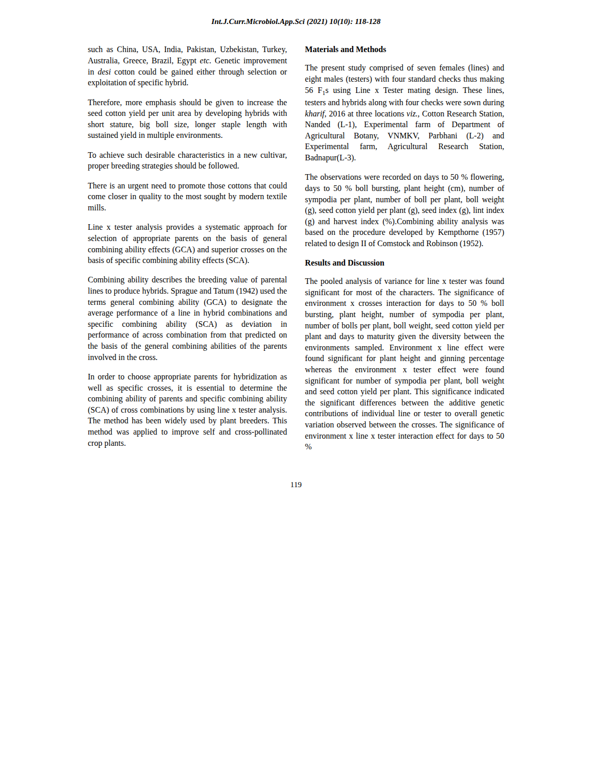Int.J.Curr.Microbiol.App.Sci (2021) 10(10): 118-128
such as China, USA, India, Pakistan, Uzbekistan, Turkey, Australia, Greece, Brazil, Egypt etc. Genetic improvement in desi cotton could be gained either through selection or exploitation of specific hybrid.
Therefore, more emphasis should be given to increase the seed cotton yield per unit area by developing hybrids with short stature, big boll size, longer staple length with sustained yield in multiple environments.
To achieve such desirable characteristics in a new cultivar, proper breeding strategies should be followed.
There is an urgent need to promote those cottons that could come closer in quality to the most sought by modern textile mills.
Line x tester analysis provides a systematic approach for selection of appropriate parents on the basis of general combining ability effects (GCA) and superior crosses on the basis of specific combining ability effects (SCA).
Combining ability describes the breeding value of parental lines to produce hybrids. Sprague and Tatum (1942) used the terms general combining ability (GCA) to designate the average performance of a line in hybrid combinations and specific combining ability (SCA) as deviation in performance of across combination from that predicted on the basis of the general combining abilities of the parents involved in the cross.
In order to choose appropriate parents for hybridization as well as specific crosses, it is essential to determine the combining ability of parents and specific combining ability (SCA) of cross combinations by using line x tester analysis. The method has been widely used by plant breeders. This method was applied to improve self and cross-pollinated crop plants.
Materials and Methods
The present study comprised of seven females (lines) and eight males (testers) with four standard checks thus making 56 F1s using Line x Tester mating design. These lines, testers and hybrids along with four checks were sown during kharif, 2016 at three locations viz., Cotton Research Station, Nanded (L-1), Experimental farm of Department of Agricultural Botany, VNMKV, Parbhani (L-2) and Experimental farm, Agricultural Research Station, Badnapur(L-3).
The observations were recorded on days to 50 % flowering, days to 50 % boll bursting, plant height (cm), number of sympodia per plant, number of boll per plant, boll weight (g), seed cotton yield per plant (g), seed index (g), lint index (g) and harvest index (%).Combining ability analysis was based on the procedure developed by Kempthorne (1957) related to design II of Comstock and Robinson (1952).
Results and Discussion
The pooled analysis of variance for line x tester was found significant for most of the characters. The significance of environment x crosses interaction for days to 50 % boll bursting, plant height, number of sympodia per plant, number of bolls per plant, boll weight, seed cotton yield per plant and days to maturity given the diversity between the environments sampled. Environment x line effect were found significant for plant height and ginning percentage whereas the environment x tester effect were found significant for number of sympodia per plant, boll weight and seed cotton yield per plant. This significance indicated the significant differences between the additive genetic contributions of individual line or tester to overall genetic variation observed between the crosses. The significance of environment x line x tester interaction effect for days to 50 %
119